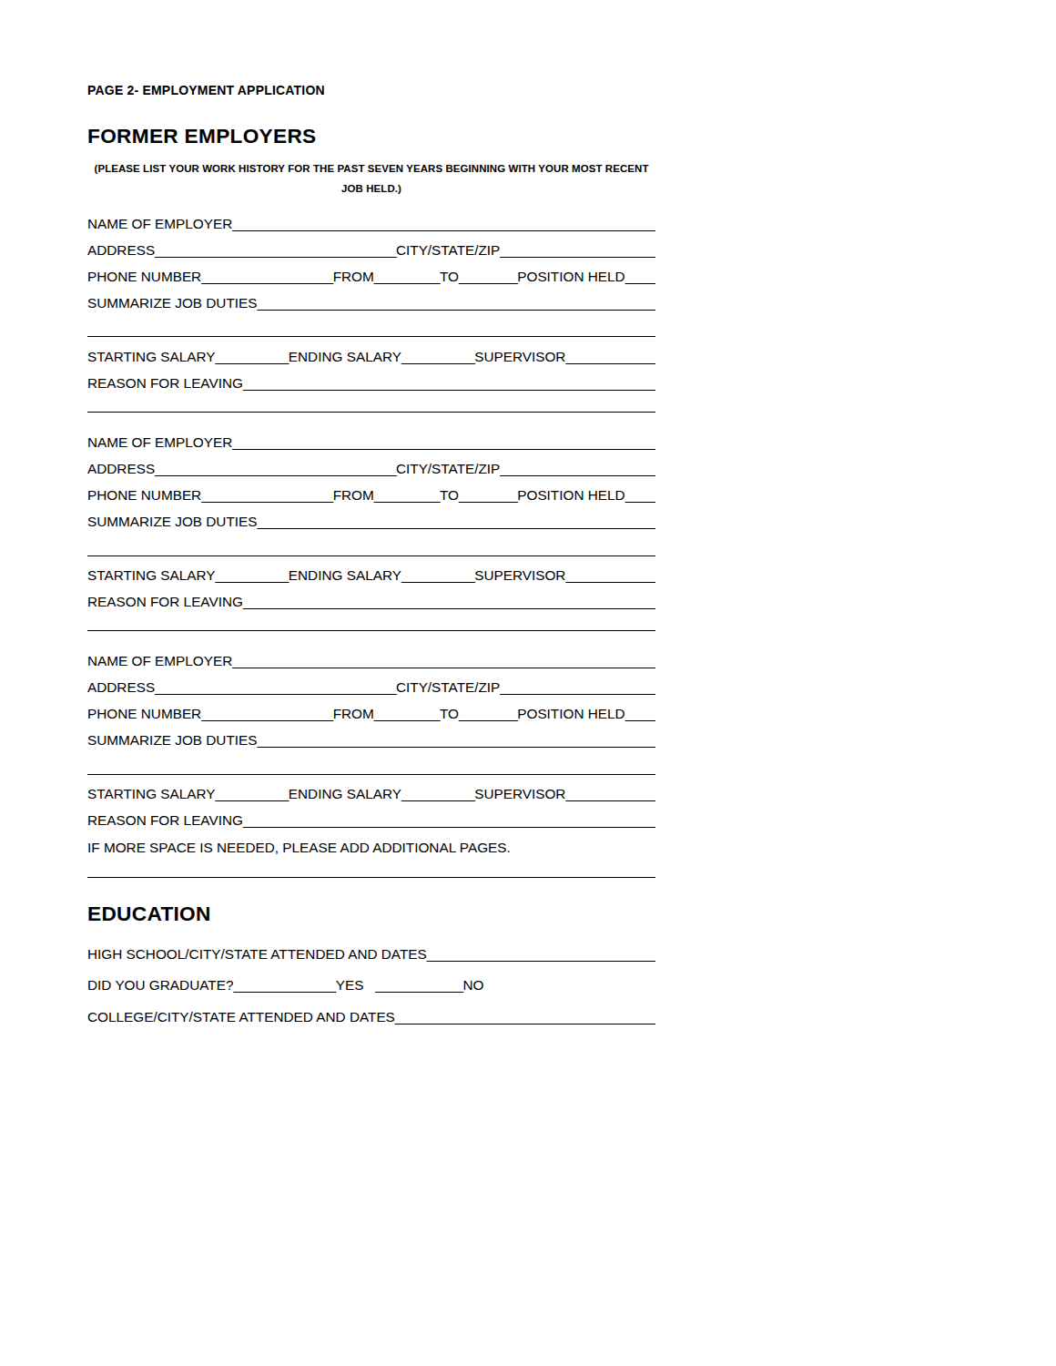PAGE 2- EMPLOYMENT APPLICATION
FORMER EMPLOYERS
(PLEASE LIST YOUR WORK HISTORY FOR THE PAST SEVEN YEARS BEGINNING WITH YOUR MOST RECENT JOB HELD.)
NAME OF EMPLOYER_______________________________________________________________________________
ADDRESS_________________________________CITY/STATE/ZIP_________________________________________
PHONE NUMBER__________________FROM_________TO________POSITION HELD___________________________
SUMMARIZE JOB DUTIES_________________________________________________________________________
_______________________________________________________________________________________________
STARTING SALARY__________ENDING SALARY__________SUPERVISOR_______________________________________
REASON FOR LEAVING____________________________________________________________________________
NAME OF EMPLOYER_____________________________________________________________________________
ADDRESS_________________________________CITY/STATE/ZIP_______________________________________
PHONE NUMBER__________________FROM_________TO________POSITION HELD_________________________
SUMMARIZE JOB DUTIES_______________________________________________________________________
_______________________________________________________________________________________________
STARTING SALARY__________ENDING SALARY__________SUPERVISOR_______________________________________
REASON FOR LEAVING__________________________________________________________________________
NAME OF EMPLOYER_______________________________________________________________________________
ADDRESS_________________________________CITY/STATE/ZIP_________________________________________
PHONE NUMBER__________________FROM_________TO________POSITION HELD___________________________
SUMMARIZE JOB DUTIES_________________________________________________________________________
_______________________________________________________________________________________________
STARTING SALARY__________ENDING SALARY__________SUPERVISOR_______________________________________
REASON FOR LEAVING____________________________________________________________________________
IF MORE SPACE IS NEEDED, PLEASE ADD ADDITIONAL PAGES.
EDUCATION
HIGH SCHOOL/CITY/STATE ATTENDED AND DATES_________________________________________________________
DID YOU GRADUATE?______________YES ____________NO
COLLEGE/CITY/STATE ATTENDED AND DATES_____________________________________________________________